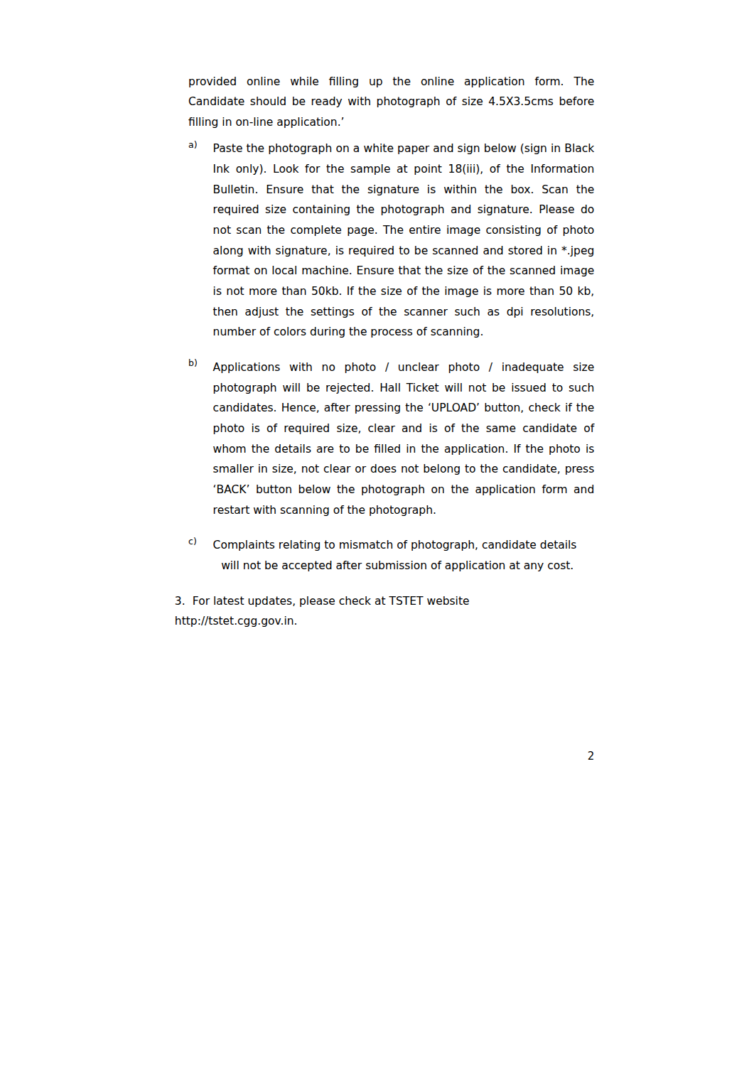provided online while filling up the online application form. The Candidate should be ready with photograph of size 4.5X3.5cms before filling in on-line application.’
a) Paste the photograph on a white paper and sign below (sign in Black Ink only). Look for the sample at point 18(iii), of the Information Bulletin. Ensure that the signature is within the box. Scan the required size containing the photograph and signature. Please do not scan the complete page. The entire image consisting of photo along with signature, is required to be scanned and stored in *.jpeg format on local machine. Ensure that the size of the scanned image is not more than 50kb. If the size of the image is more than 50 kb, then adjust the settings of the scanner such as dpi resolutions, number of colors during the process of scanning.
b) Applications with no photo / unclear photo / inadequate size photograph will be rejected. Hall Ticket will not be issued to such candidates. Hence, after pressing the ‘UPLOAD’ button, check if the photo is of required size, clear and is of the same candidate of whom the details are to be filled in the application. If the photo is smaller in size, not clear or does not belong to the candidate, press ‘BACK’ button below the photograph on the application form and restart with scanning of the photograph.
c) Complaints relating to mismatch of photograph, candidate details will not be accepted after submission of application at any cost.
3. For latest updates, please check at TSTET website http://tstet.cgg.gov.in.
2